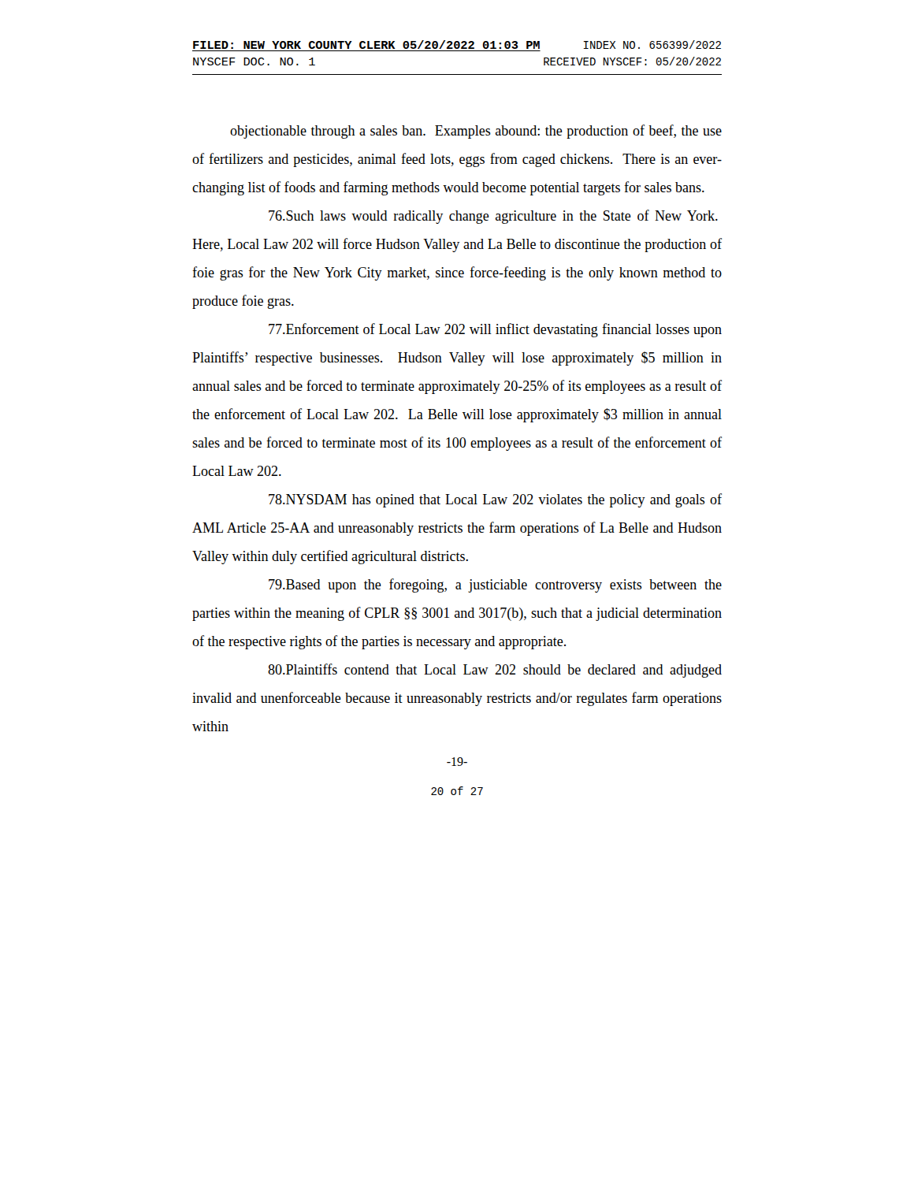FILED: NEW YORK COUNTY CLERK 05/20/2022 01:03 PM INDEX NO. 656399/2022
NYSCEF DOC. NO. 1 RECEIVED NYSCEF: 05/20/2022
objectionable through a sales ban. Examples abound: the production of beef, the use of fertilizers and pesticides, animal feed lots, eggs from caged chickens. There is an ever-changing list of foods and farming methods would become potential targets for sales bans.
76. Such laws would radically change agriculture in the State of New York. Here, Local Law 202 will force Hudson Valley and La Belle to discontinue the production of foie gras for the New York City market, since force-feeding is the only known method to produce foie gras.
77. Enforcement of Local Law 202 will inflict devastating financial losses upon Plaintiffs’ respective businesses. Hudson Valley will lose approximately $5 million in annual sales and be forced to terminate approximately 20-25% of its employees as a result of the enforcement of Local Law 202. La Belle will lose approximately $3 million in annual sales and be forced to terminate most of its 100 employees as a result of the enforcement of Local Law 202.
78. NYSDAM has opined that Local Law 202 violates the policy and goals of AML Article 25-AA and unreasonably restricts the farm operations of La Belle and Hudson Valley within duly certified agricultural districts.
79. Based upon the foregoing, a justiciable controversy exists between the parties within the meaning of CPLR §§ 3001 and 3017(b), such that a judicial determination of the respective rights of the parties is necessary and appropriate.
80. Plaintiffs contend that Local Law 202 should be declared and adjudged invalid and unenforceable because it unreasonably restricts and/or regulates farm operations within
-19-
20 of 27